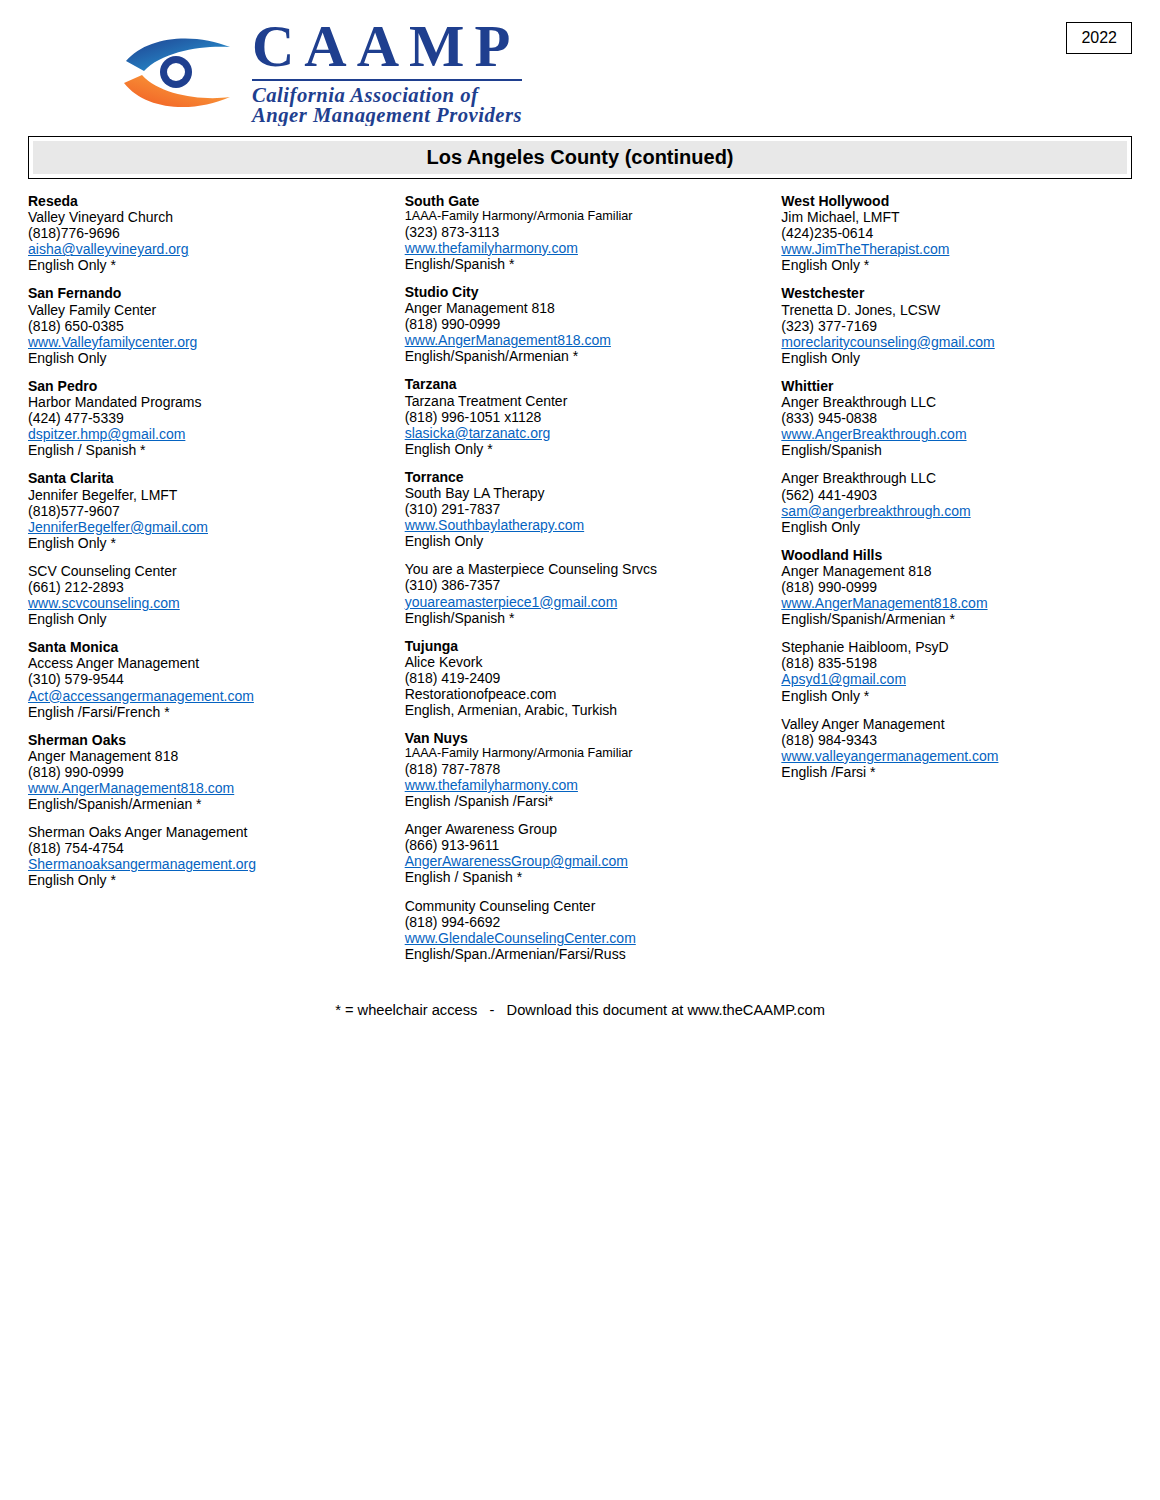2022
CAAMP
California Association of
Anger Management Providers
Los Angeles County (continued)
Reseda
Valley Vineyard Church (818)776-9696 aisha@valleyvineyard.org English Only *
San Fernando
Valley Family Center (818) 650-0385 www.Valleyfamilycenter.org English Only
San Pedro
Harbor Mandated Programs (424) 477-5339 dspitzer.hmp@gmail.com English / Spanish *
Santa Clarita
Jennifer Begelfer, LMFT (818)577-9607 JenniferBegelfer@gmail.com English Only *
SCV Counseling Center (661) 212-2893 www.scvcounseling.com English Only
Santa Monica
Access Anger Management (310) 579-9544 Act@accessangermanagement.com English /Farsi/French *
Sherman Oaks
Anger Management 818 (818) 990-0999 www.AngerManagement818.com English/Spanish/Armenian *
Sherman Oaks Anger Management (818) 754-4754 Shermanoaksangermanagement.org English Only *
South Gate
1AAA-Family Harmony/Armonia Familiar (323) 873-3113 www.thefamilyharmony.com English/Spanish *
Studio City
Anger Management 818 (818) 990-0999 www.AngerManagement818.com English/Spanish/Armenian *
Tarzana
Tarzana Treatment Center (818) 996-1051 x1128 slasicka@tarzanatc.org English Only *
Torrance
South Bay LA Therapy (310) 291-7837 www.Southbaylatherapy.com English Only
You are a Masterpiece Counseling Srvcs (310) 386-7357 youareamasterpiece1@gmail.com English/Spanish *
Tujunga
Alice Kevork (818) 419-2409 Restorationofpeace.com English, Armenian, Arabic, Turkish
Van Nuys
1AAA-Family Harmony/Armonia Familiar (818) 787-7878 www.thefamilyharmony.com English /Spanish /Farsi*
Anger Awareness Group (866) 913-9611 AngerAwarenessGroup@gmail.com English / Spanish *
Community Counseling Center (818) 994-6692 www.GlendaleCounselingCenter.com English/Span./Armenian/Farsi/Russ
West Hollywood
Jim Michael, LMFT (424)235-0614 www.JimTheTherapist.com English Only *
Westchester
Trenetta D. Jones, LCSW (323) 377-7169 moreclaritycounseling@gmail.com English Only
Whittier
Anger Breakthrough LLC (833) 945-0838 www.AngerBreakthrough.com English/Spanish
Anger Breakthrough LLC (562) 441-4903 sam@angerbreakthrough.com English Only
Woodland Hills
Anger Management 818 (818) 990-0999 www.AngerManagement818.com English/Spanish/Armenian *
Stephanie Haibloom, PsyD (818) 835-5198 Apsyd1@gmail.com English Only *
Valley Anger Management (818) 984-9343 www.valleyangermanagement.com English /Farsi *
* = wheelchair access - Download this document at www.theCAAMP.com